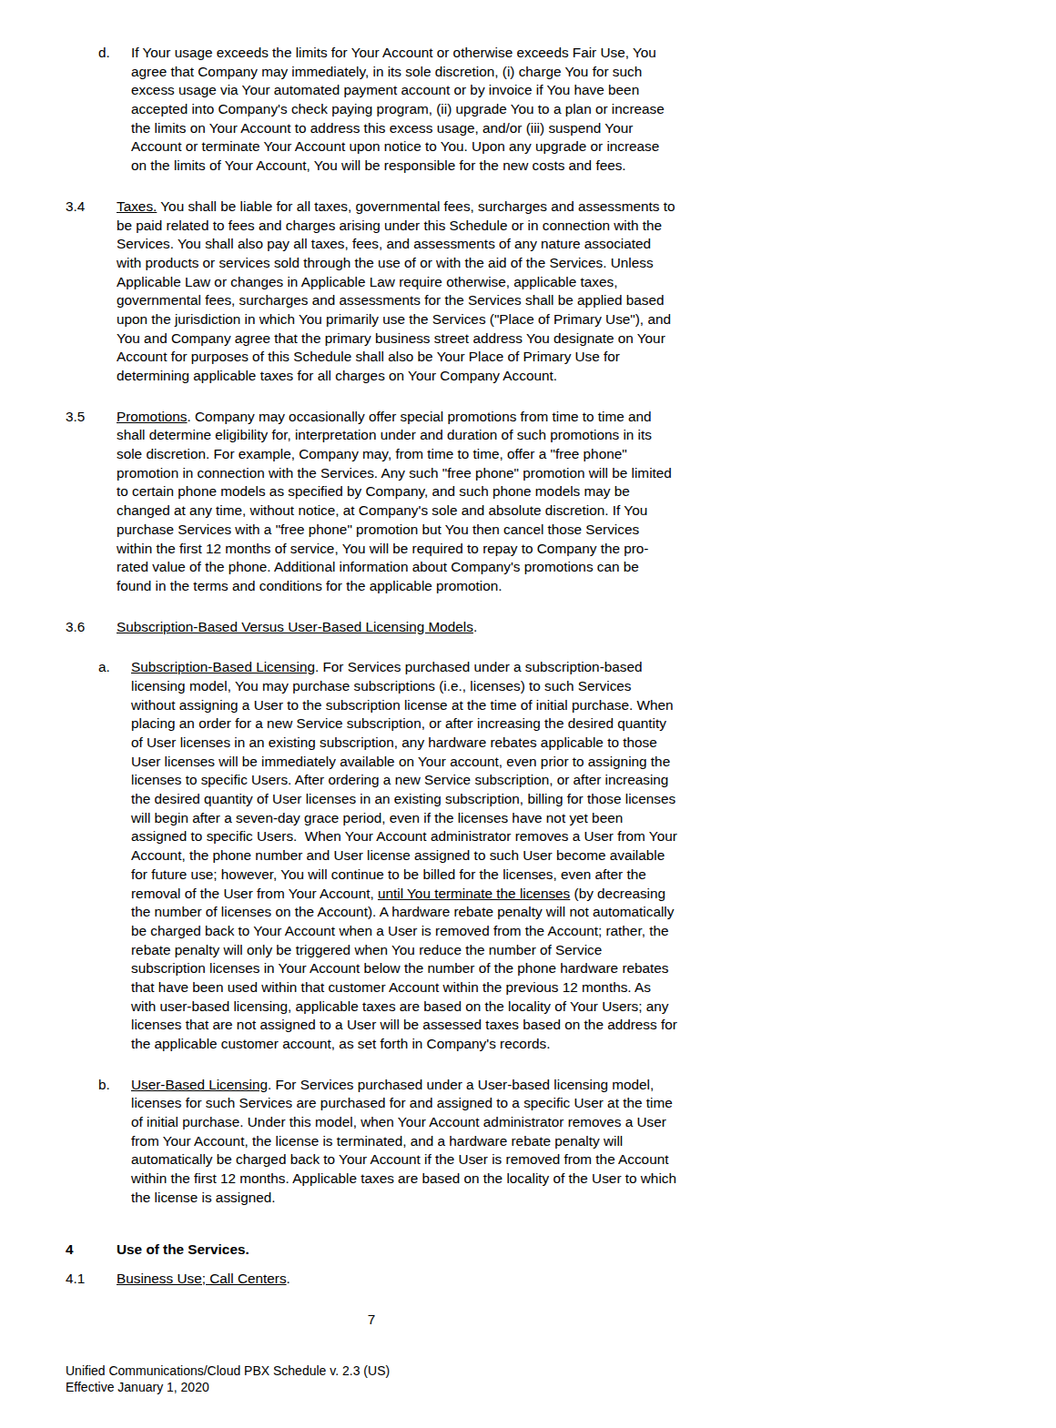d.
If Your usage exceeds the limits for Your Account or otherwise exceeds Fair Use, You agree that Company may immediately, in its sole discretion, (i) charge You for such excess usage via Your automated payment account or by invoice if You have been accepted into Company's check paying program, (ii) upgrade You to a plan or increase the limits on Your Account to address this excess usage, and/or (iii) suspend Your Account or terminate Your Account upon notice to You. Upon any upgrade or increase on the limits of Your Account, You will be responsible for the new costs and fees.
3.4
Taxes. You shall be liable for all taxes, governmental fees, surcharges and assessments to be paid related to fees and charges arising under this Schedule or in connection with the Services. You shall also pay all taxes, fees, and assessments of any nature associated with products or services sold through the use of or with the aid of the Services. Unless Applicable Law or changes in Applicable Law require otherwise, applicable taxes, governmental fees, surcharges and assessments for the Services shall be applied based upon the jurisdiction in which You primarily use the Services ("Place of Primary Use"), and You and Company agree that the primary business street address You designate on Your Account for purposes of this Schedule shall also be Your Place of Primary Use for determining applicable taxes for all charges on Your Company Account.
3.5
Promotions. Company may occasionally offer special promotions from time to time and shall determine eligibility for, interpretation under and duration of such promotions in its sole discretion. For example, Company may, from time to time, offer a "free phone" promotion in connection with the Services. Any such "free phone" promotion will be limited to certain phone models as specified by Company, and such phone models may be changed at any time, without notice, at Company's sole and absolute discretion. If You purchase Services with a "free phone" promotion but You then cancel those Services within the first 12 months of service, You will be required to repay to Company the pro-rated value of the phone. Additional information about Company's promotions can be found in the terms and conditions for the applicable promotion.
3.6
Subscription-Based Versus User-Based Licensing Models.
a.
Subscription-Based Licensing. For Services purchased under a subscription-based licensing model, You may purchase subscriptions (i.e., licenses) to such Services without assigning a User to the subscription license at the time of initial purchase. When placing an order for a new Service subscription, or after increasing the desired quantity of User licenses in an existing subscription, any hardware rebates applicable to those User licenses will be immediately available on Your account, even prior to assigning the licenses to specific Users. After ordering a new Service subscription, or after increasing the desired quantity of User licenses in an existing subscription, billing for those licenses will begin after a seven-day grace period, even if the licenses have not yet been assigned to specific Users. When Your Account administrator removes a User from Your Account, the phone number and User license assigned to such User become available for future use; however, You will continue to be billed for the licenses, even after the removal of the User from Your Account, until You terminate the licenses (by decreasing the number of licenses on the Account). A hardware rebate penalty will not automatically be charged back to Your Account when a User is removed from the Account; rather, the rebate penalty will only be triggered when You reduce the number of Service subscription licenses in Your Account below the number of the phone hardware rebates that have been used within that customer Account within the previous 12 months. As with user-based licensing, applicable taxes are based on the locality of Your Users; any licenses that are not assigned to a User will be assessed taxes based on the address for the applicable customer account, as set forth in Company's records.
b.
User-Based Licensing. For Services purchased under a User-based licensing model, licenses for such Services are purchased for and assigned to a specific User at the time of initial purchase. Under this model, when Your Account administrator removes a User from Your Account, the license is terminated, and a hardware rebate penalty will automatically be charged back to Your Account if the User is removed from the Account within the first 12 months. Applicable taxes are based on the locality of the User to which the license is assigned.
4
Use of the Services.
4.1
Business Use; Call Centers.
7
Unified Communications/Cloud PBX Schedule v. 2.3 (US)
Effective January 1, 2020